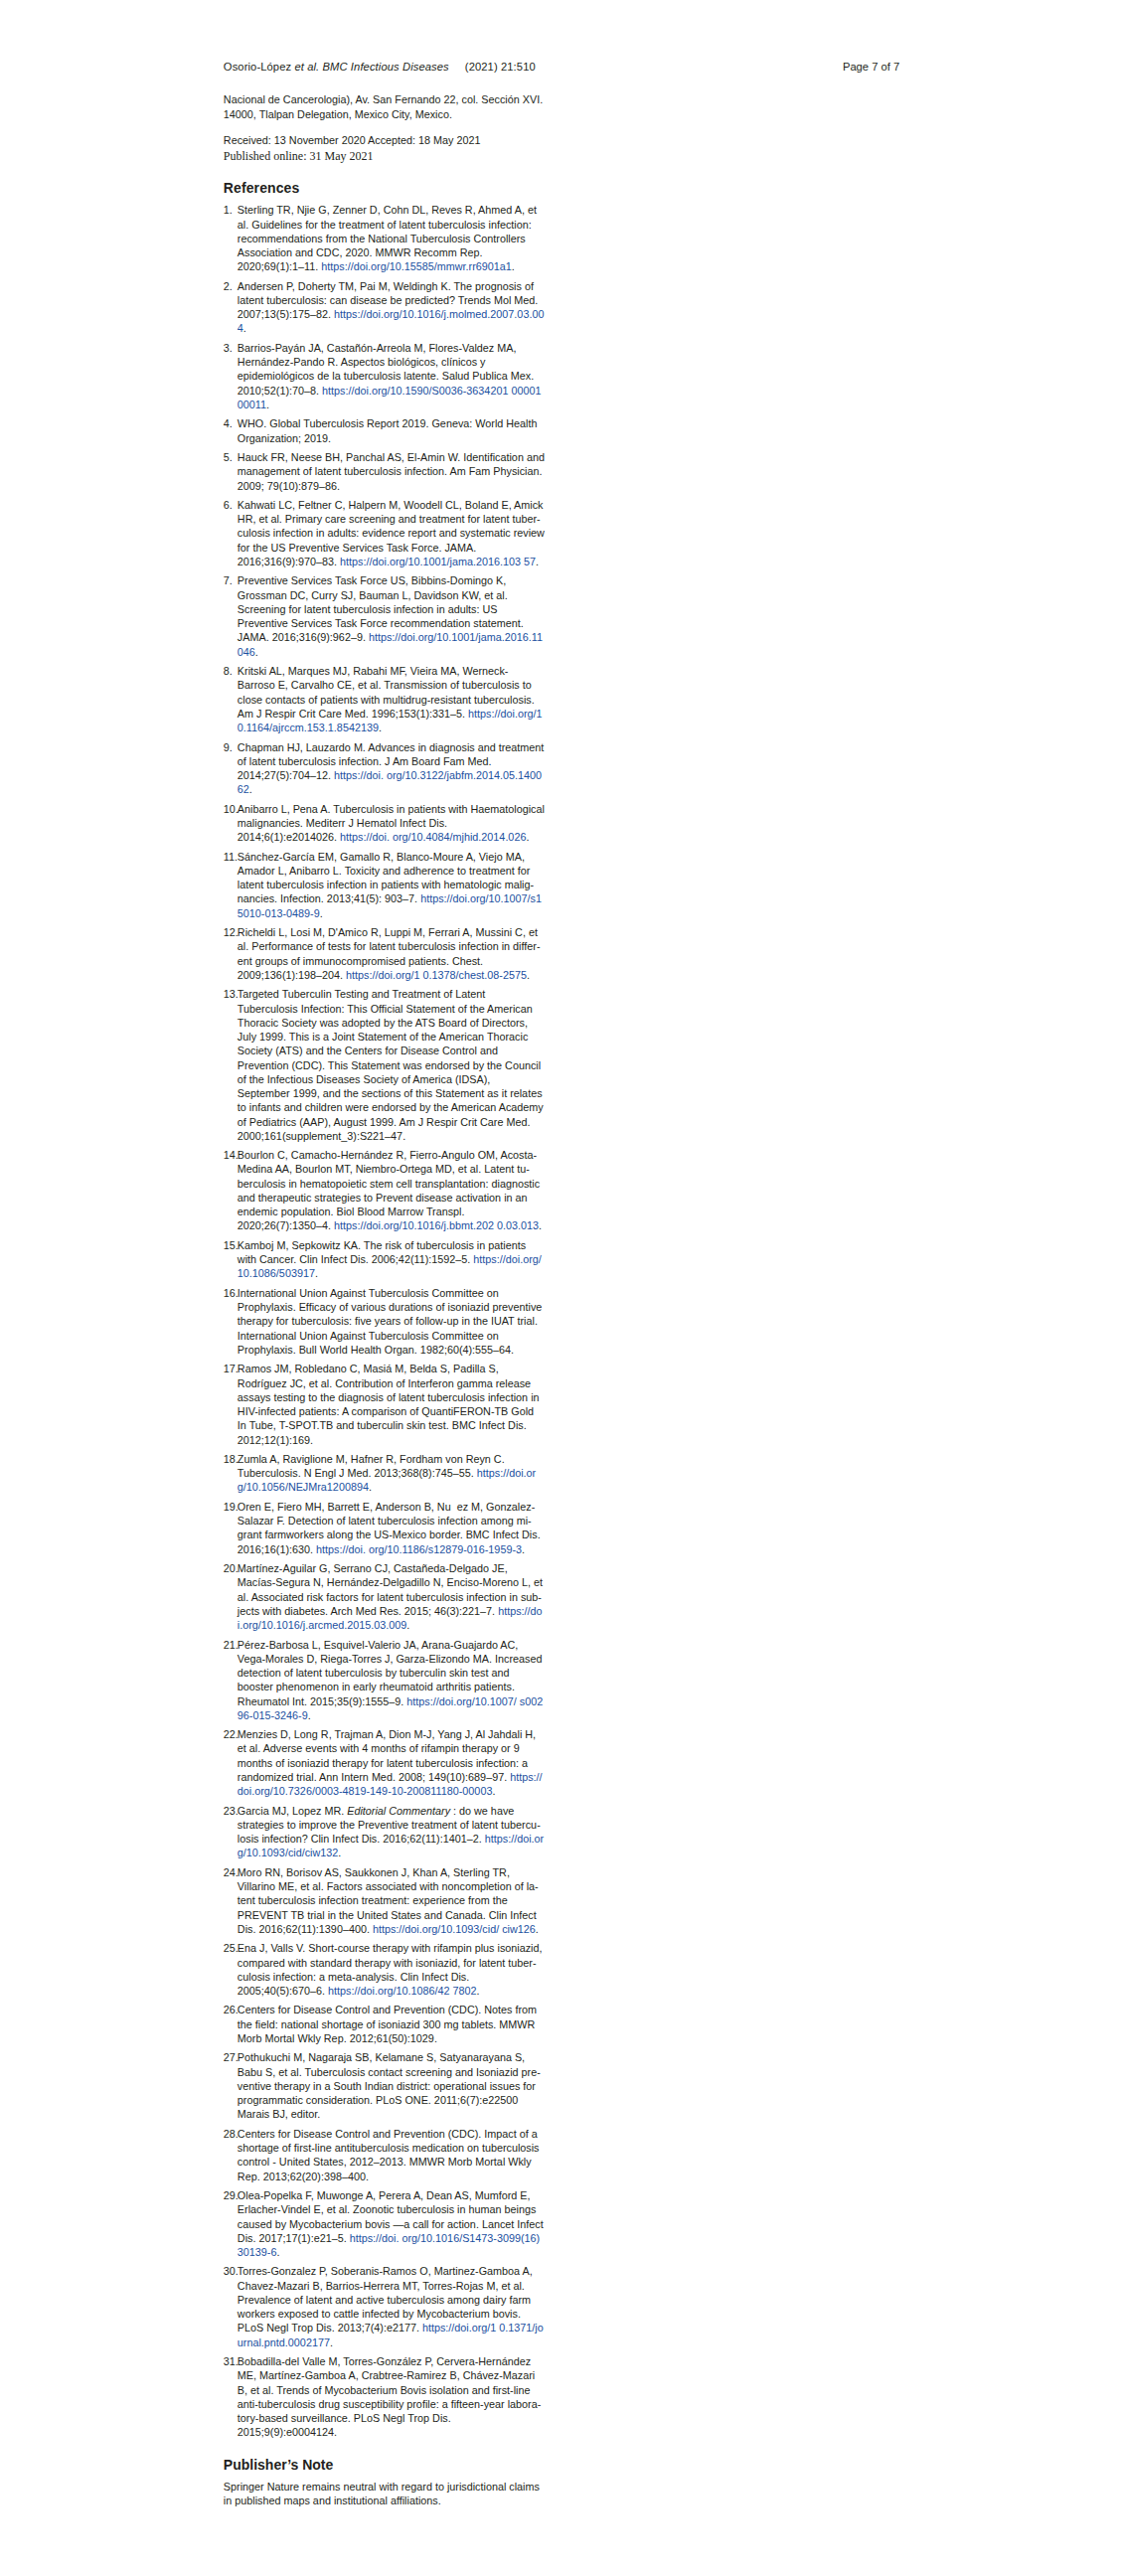Osorio-López et al. BMC Infectious Diseases (2021) 21:510
Page 7 of 7
Nacional de Cancerologia), Av. San Fernando 22, col. Sección XVI. 14000, Tlalpan Delegation, Mexico City, Mexico.
Received: 13 November 2020 Accepted: 18 May 2021
Published online: 31 May 2021
References
Sterling TR, Njie G, Zenner D, Cohn DL, Reves R, Ahmed A, et al. Guidelines for the treatment of latent tuberculosis infection: recommendations from the National Tuberculosis Controllers Association and CDC, 2020. MMWR Recomm Rep. 2020;69(1):1–11. https://doi.org/10.15585/mmwr.rr6901a1.
Andersen P, Doherty TM, Pai M, Weldingh K. The prognosis of latent tuberculosis: can disease be predicted? Trends Mol Med. 2007;13(5):175–82. https://doi.org/10.1016/j.molmed.2007.03.004.
Barrios-Payán JA, Castañón-Arreola M, Flores-Valdez MA, Hernández-Pando R. Aspectos biológicos, clínicos y epidemiológicos de la tuberculosis latente. Salud Publica Mex. 2010;52(1):70–8. https://doi.org/10.1590/S0036-3634201 0000100011.
WHO. Global Tuberculosis Report 2019. Geneva: World Health Organization; 2019.
Hauck FR, Neese BH, Panchal AS, El-Amin W. Identification and management of latent tuberculosis infection. Am Fam Physician. 2009; 79(10):879–86.
Kahwati LC, Feltner C, Halpern M, Woodell CL, Boland E, Amick HR, et al. Primary care screening and treatment for latent tuberculosis infection in adults: evidence report and systematic review for the US Preventive Services Task Force. JAMA. 2016;316(9):970–83. https://doi.org/10.1001/jama.2016.103 57.
Preventive Services Task Force US, Bibbins-Domingo K, Grossman DC, Curry SJ, Bauman L, Davidson KW, et al. Screening for latent tuberculosis infection in adults: US Preventive Services Task Force recommendation statement. JAMA. 2016;316(9):962–9. https://doi.org/10.1001/jama.2016.11046.
Kritski AL, Marques MJ, Rabahi MF, Vieira MA, Werneck-Barroso E, Carvalho CE, et al. Transmission of tuberculosis to close contacts of patients with multidrug-resistant tuberculosis. Am J Respir Crit Care Med. 1996;153(1):331–5. https://doi.org/10.1164/ajrccm.153.1.8542139.
Chapman HJ, Lauzardo M. Advances in diagnosis and treatment of latent tuberculosis infection. J Am Board Fam Med. 2014;27(5):704–12. https://doi. org/10.3122/jabfm.2014.05.140062.
Anibarro L, Pena A. Tuberculosis in patients with Haematological malignancies. Mediterr J Hematol Infect Dis. 2014;6(1):e2014026. https://doi. org/10.4084/mjhid.2014.026.
Sánchez-García EM, Gamallo R, Blanco-Moure A, Viejo MA, Amador L, Anibarro L. Toxicity and adherence to treatment for latent tuberculosis infection in patients with hematologic malignancies. Infection. 2013;41(5): 903–7. https://doi.org/10.1007/s15010-013-0489-9.
Richeldi L, Losi M, D'Amico R, Luppi M, Ferrari A, Mussini C, et al. Performance of tests for latent tuberculosis infection in different groups of immunocompromised patients. Chest. 2009;136(1):198–204. https://doi.org/1 0.1378/chest.08-2575.
Targeted Tuberculin Testing and Treatment of Latent Tuberculosis Infection: This Official Statement of the American Thoracic Society was adopted by the ATS Board of Directors, July 1999. This is a Joint Statement of the American Thoracic Society (ATS) and the Centers for Disease Control and Prevention (CDC). This Statement was endorsed by the Council of the Infectious Diseases Society of America (IDSA), September 1999, and the sections of this Statement as it relates to infants and children were endorsed by the American Academy of Pediatrics (AAP), August 1999. Am J Respir Crit Care Med. 2000;161(supplement_3):S221–47.
Bourlon C, Camacho-Hernández R, Fierro-Angulo OM, Acosta-Medina AA, Bourlon MT, Niembro-Ortega MD, et al. Latent tuberculosis in hematopoietic stem cell transplantation: diagnostic and therapeutic strategies to Prevent disease activation in an endemic population. Biol Blood Marrow Transpl. 2020;26(7):1350–4. https://doi.org/10.1016/j.bbmt.202 0.03.013.
Kamboj M, Sepkowitz KA. The risk of tuberculosis in patients with Cancer. Clin Infect Dis. 2006;42(11):1592–5. https://doi.org/10.1086/503917.
International Union Against Tuberculosis Committee on Prophylaxis. Efficacy of various durations of isoniazid preventive therapy for tuberculosis: five years of follow-up in the IUAT trial. International Union Against Tuberculosis Committee on Prophylaxis. Bull World Health Organ. 1982;60(4):555–64.
Ramos JM, Robledano C, Masiá M, Belda S, Padilla S, Rodríguez JC, et al. Contribution of Interferon gamma release assays testing to the diagnosis of latent tuberculosis infection in HIV-infected patients: A comparison of QuantiFERON-TB Gold In Tube, T-SPOT.TB and tuberculin skin test. BMC Infect Dis. 2012;12(1):169.
Zumla A, Raviglione M, Hafner R, Fordham von Reyn C. Tuberculosis. N Engl J Med. 2013;368(8):745–55. https://doi.org/10.1056/NEJMra1200894.
Oren E, Fiero MH, Barrett E, Anderson B, Nu ez M, Gonzalez-Salazar F. Detection of latent tuberculosis infection among migrant farmworkers along the US-Mexico border. BMC Infect Dis. 2016;16(1):630. https://doi. org/10.1186/s12879-016-1959-3.
Martínez-Aguilar G, Serrano CJ, Castañeda-Delgado JE, Macías-Segura N, Hernández-Delgadillo N, Enciso-Moreno L, et al. Associated risk factors for latent tuberculosis infection in subjects with diabetes. Arch Med Res. 2015; 46(3):221–7. https://doi.org/10.1016/j.arcmed.2015.03.009.
Pérez-Barbosa L, Esquivel-Valerio JA, Arana-Guajardo AC, Vega-Morales D, Riega-Torres J, Garza-Elizondo MA. Increased detection of latent tuberculosis by tuberculin skin test and booster phenomenon in early rheumatoid arthritis patients. Rheumatol Int. 2015;35(9):1555–9. https://doi.org/10.1007/ s00296-015-3246-9.
Menzies D, Long R, Trajman A, Dion M-J, Yang J, Al Jahdali H, et al. Adverse events with 4 months of rifampin therapy or 9 months of isoniazid therapy for latent tuberculosis infection: a randomized trial. Ann Intern Med. 2008; 149(10):689–97. https://doi.org/10.7326/0003-4819-149-10-200811180-00003.
Garcia MJ, Lopez MR. Editorial Commentary : do we have strategies to improve the Preventive treatment of latent tuberculosis infection? Clin Infect Dis. 2016;62(11):1401–2. https://doi.org/10.1093/cid/ciw132.
Moro RN, Borisov AS, Saukkonen J, Khan A, Sterling TR, Villarino ME, et al. Factors associated with noncompletion of latent tuberculosis infection treatment: experience from the PREVENT TB trial in the United States and Canada. Clin Infect Dis. 2016;62(11):1390–400. https://doi.org/10.1093/cid/ ciw126.
Ena J, Valls V. Short-course therapy with rifampin plus isoniazid, compared with standard therapy with isoniazid, for latent tuberculosis infection: a meta-analysis. Clin Infect Dis. 2005;40(5):670–6. https://doi.org/10.1086/42 7802.
Centers for Disease Control and Prevention (CDC). Notes from the field: national shortage of isoniazid 300 mg tablets. MMWR Morb Mortal Wkly Rep. 2012;61(50):1029.
Pothukuchi M, Nagaraja SB, Kelamane S, Satyanarayana S, Babu S, et al. Tuberculosis contact screening and Isoniazid preventive therapy in a South Indian district: operational issues for programmatic consideration. PLoS ONE. 2011;6(7):e22500 Marais BJ, editor.
Centers for Disease Control and Prevention (CDC). Impact of a shortage of first-line antituberculosis medication on tuberculosis control - United States, 2012–2013. MMWR Morb Mortal Wkly Rep. 2013;62(20):398–400.
Olea-Popelka F, Muwonge A, Perera A, Dean AS, Mumford E, Erlacher-Vindel E, et al. Zoonotic tuberculosis in human beings caused by Mycobacterium bovis —a call for action. Lancet Infect Dis. 2017;17(1):e21–5. https://doi. org/10.1016/S1473-3099(16)30139-6.
Torres-Gonzalez P, Soberanis-Ramos O, Martinez-Gamboa A, Chavez-Mazari B, Barrios-Herrera MT, Torres-Rojas M, et al. Prevalence of latent and active tuberculosis among dairy farm workers exposed to cattle infected by Mycobacterium bovis. PLoS Negl Trop Dis. 2013;7(4):e2177. https://doi.org/1 0.1371/journal.pntd.0002177.
Bobadilla-del Valle M, Torres-González P, Cervera-Hernández ME, Martínez-Gamboa A, Crabtree-Ramirez B, Chávez-Mazari B, et al. Trends of Mycobacterium Bovis isolation and first-line anti-tuberculosis drug susceptibility profile: a fifteen-year laboratory-based surveillance. PLoS Negl Trop Dis. 2015;9(9):e0004124.
Publisher’s Note
Springer Nature remains neutral with regard to jurisdictional claims in published maps and institutional affiliations.